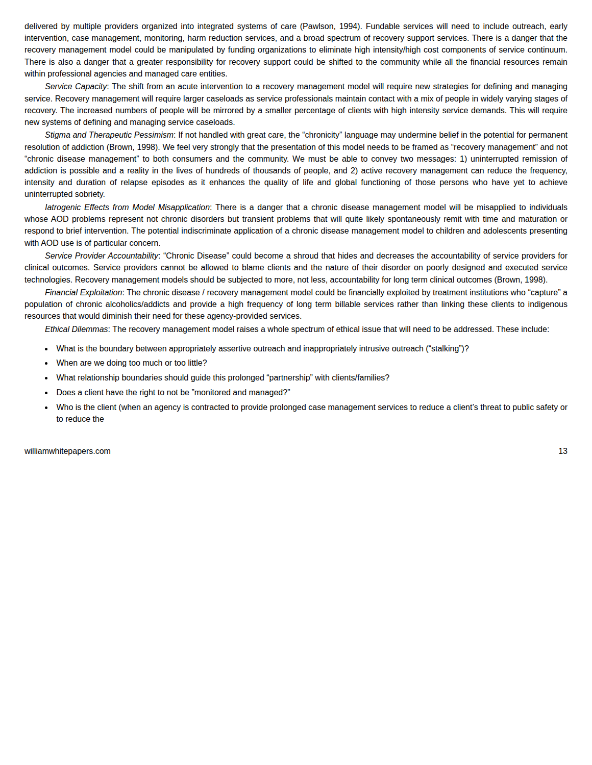delivered by multiple providers organized into integrated systems of care (Pawlson, 1994). Fundable services will need to include outreach, early intervention, case management, monitoring, harm reduction services, and a broad spectrum of recovery support services. There is a danger that the recovery management model could be manipulated by funding organizations to eliminate high intensity/high cost components of service continuum. There is also a danger that a greater responsibility for recovery support could be shifted to the community while all the financial resources remain within professional agencies and managed care entities.
Service Capacity: The shift from an acute intervention to a recovery management model will require new strategies for defining and managing service. Recovery management will require larger caseloads as service professionals maintain contact with a mix of people in widely varying stages of recovery. The increased numbers of people will be mirrored by a smaller percentage of clients with high intensity service demands. This will require new systems of defining and managing service caseloads.
Stigma and Therapeutic Pessimism: If not handled with great care, the “chronicity” language may undermine belief in the potential for permanent resolution of addiction (Brown, 1998). We feel very strongly that the presentation of this model needs to be framed as “recovery management” and not “chronic disease management” to both consumers and the community. We must be able to convey two messages: 1) uninterrupted remission of addiction is possible and a reality in the lives of hundreds of thousands of people, and 2) active recovery management can reduce the frequency, intensity and duration of relapse episodes as it enhances the quality of life and global functioning of those persons who have yet to achieve uninterrupted sobriety.
Iatrogenic Effects from Model Misapplication: There is a danger that a chronic disease management model will be misapplied to individuals whose AOD problems represent not chronic disorders but transient problems that will quite likely spontaneously remit with time and maturation or respond to brief intervention. The potential indiscriminate application of a chronic disease management model to children and adolescents presenting with AOD use is of particular concern.
Service Provider Accountability: “Chronic Disease” could become a shroud that hides and decreases the accountability of service providers for clinical outcomes. Service providers cannot be allowed to blame clients and the nature of their disorder on poorly designed and executed service technologies. Recovery management models should be subjected to more, not less, accountability for long term clinical outcomes (Brown, 1998).
Financial Exploitation: The chronic disease / recovery management model could be financially exploited by treatment institutions who “capture” a population of chronic alcoholics/addicts and provide a high frequency of long term billable services rather than linking these clients to indigenous resources that would diminish their need for these agency-provided services.
Ethical Dilemmas: The recovery management model raises a whole spectrum of ethical issue that will need to be addressed. These include:
What is the boundary between appropriately assertive outreach and inappropriately intrusive outreach (“stalking”)?
When are we doing too much or too little?
What relationship boundaries should guide this prolonged “partnership” with clients/families?
Does a client have the right to not be ”monitored and managed?”
Who is the client (when an agency is contracted to provide prolonged case management services to reduce a client’s threat to public safety or to reduce the
williamwhitepapers.com 13